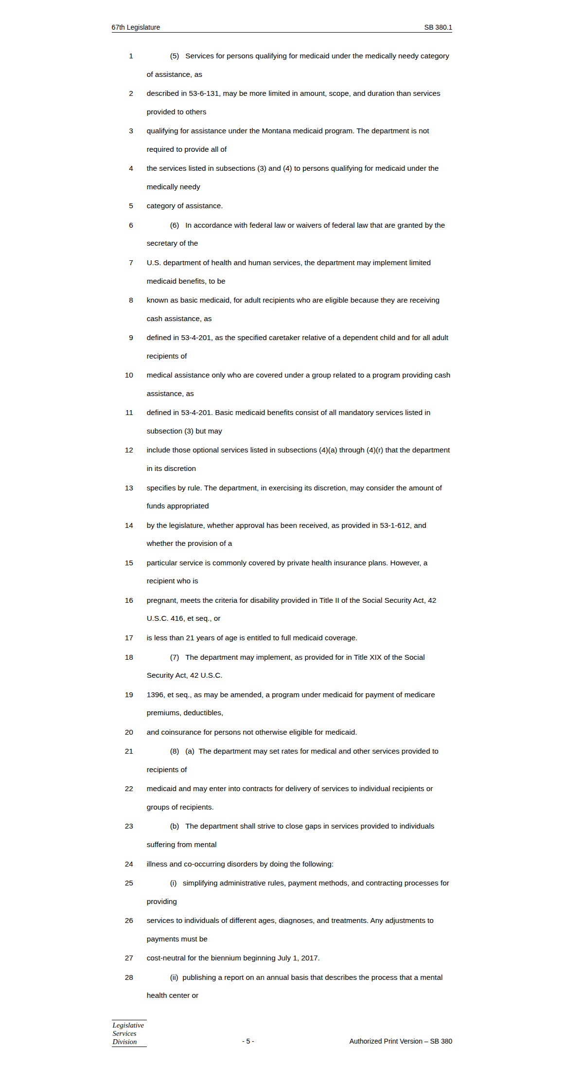67th Legislature
SB 380.1
| 1 | (5) Services for persons qualifying for medicaid under the medically needy category of assistance, as |
| 2 | described in 53-6-131, may be more limited in amount, scope, and duration than services provided to others |
| 3 | qualifying for assistance under the Montana medicaid program. The department is not required to provide all of |
| 4 | the services listed in subsections (3) and (4) to persons qualifying for medicaid under the medically needy |
| 5 | category of assistance. |
| 6 | (6) In accordance with federal law or waivers of federal law that are granted by the secretary of the |
| 7 | U.S. department of health and human services, the department may implement limited medicaid benefits, to be |
| 8 | known as basic medicaid, for adult recipients who are eligible because they are receiving cash assistance, as |
| 9 | defined in 53-4-201, as the specified caretaker relative of a dependent child and for all adult recipients of |
| 10 | medical assistance only who are covered under a group related to a program providing cash assistance, as |
| 11 | defined in 53-4-201. Basic medicaid benefits consist of all mandatory services listed in subsection (3) but may |
| 12 | include those optional services listed in subsections (4)(a) through (4)(r) that the department in its discretion |
| 13 | specifies by rule. The department, in exercising its discretion, may consider the amount of funds appropriated |
| 14 | by the legislature, whether approval has been received, as provided in 53-1-612, and whether the provision of a |
| 15 | particular service is commonly covered by private health insurance plans. However, a recipient who is |
| 16 | pregnant, meets the criteria for disability provided in Title II of the Social Security Act, 42 U.S.C. 416, et seq., or |
| 17 | is less than 21 years of age is entitled to full medicaid coverage. |
| 18 | (7) The department may implement, as provided for in Title XIX of the Social Security Act, 42 U.S.C. |
| 19 | 1396, et seq., as may be amended, a program under medicaid for payment of medicare premiums, deductibles, |
| 20 | and coinsurance for persons not otherwise eligible for medicaid. |
| 21 | (8) (a) The department may set rates for medical and other services provided to recipients of |
| 22 | medicaid and may enter into contracts for delivery of services to individual recipients or groups of recipients. |
| 23 | (b) The department shall strive to close gaps in services provided to individuals suffering from mental |
| 24 | illness and co-occurring disorders by doing the following: |
| 25 | (i) simplifying administrative rules, payment methods, and contracting processes for providing |
| 26 | services to individuals of different ages, diagnoses, and treatments. Any adjustments to payments must be |
| 27 | cost-neutral for the biennium beginning July 1, 2017. |
| 28 | (ii) publishing a report on an annual basis that describes the process that a mental health center or |
Legislative
Services
Division
- 5 -
Authorized Print Version – SB 380